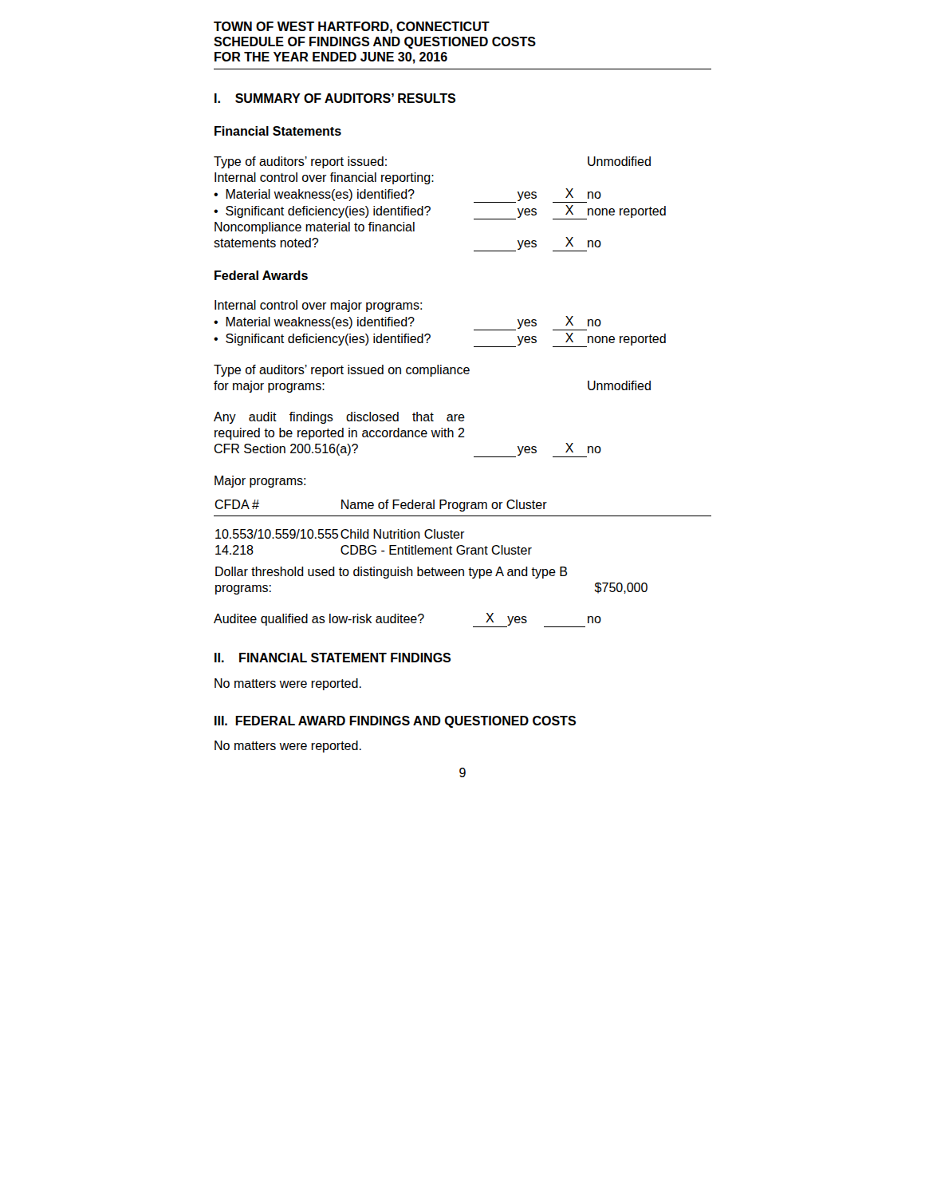TOWN OF WEST HARTFORD, CONNECTICUT
SCHEDULE OF FINDINGS AND QUESTIONED COSTS
FOR THE YEAR ENDED JUNE 30, 2016
I. SUMMARY OF AUDITORS’ RESULTS
Financial Statements
| Type of auditors’ report issued: | | | | Unmodified |
| Internal control over financial reporting: | | | | |
| • Material weakness(es) identified? | | yes | X | no |
| • Significant deficiency(ies) identified? | | yes | X | none reported |
| Noncompliance material to financial statements noted? | | yes | X | no |
Federal Awards
| Internal control over major programs: | | | | |
| • Material weakness(es) identified? | | yes | X | no |
| • Significant deficiency(ies) identified? | | yes | X | none reported |
| Type of auditors’ report issued on compliance for major programs: | | | | Unmodified |
| Any audit findings disclosed that are required to be reported in accordance with 2 CFR Section 200.516(a)? | | yes | X | no |
Major programs:
| CFDA # | Name of Federal Program or Cluster |
| --- | --- |
| 10.553/10.559/10.555 14.218 | Child Nutrition Cluster CDBG - Entitlement Grant Cluster |
| Dollar threshold used to distinguish between type A and type B programs: | $750,000 |
| Auditee qualified as low-risk auditee? | X | yes | | no |
II. FINANCIAL STATEMENT FINDINGS
No matters were reported.
III. FEDERAL AWARD FINDINGS AND QUESTIONED COSTS
No matters were reported.
9